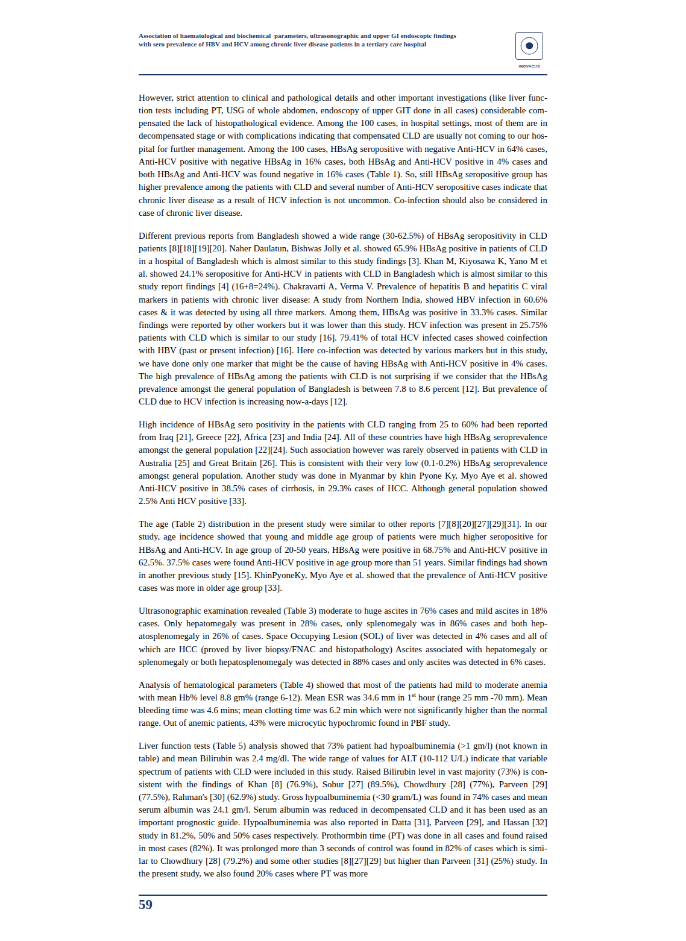Association of haematological and biochemical parameters, ultrasonographic and upper GI endoscopic findings
with sero prevalence of HBV and HCV among chronic liver disease patients in a tertiary care hospital
Inovacus
However, strict attention to clinical and pathological details and other important investigations (like liver function tests including PT, USG of whole abdomen, endoscopy of upper GIT done in all cases) considerable compensated the lack of histopathological evidence. Among the 100 cases, in hospital settings, most of them are in decompensated stage or with complications indicating that compensated CLD are usually not coming to our hospital for further management. Among the 100 cases, HBsAg seropositive with negative Anti-HCV in 64% cases, Anti-HCV positive with negative HBsAg in 16% cases, both HBsAg and Anti-HCV positive in 4% cases and both HBsAg and Anti-HCV was found negative in 16% cases (Table 1). So, still HBsAg seropositive group has higher prevalence among the patients with CLD and several number of Anti-HCV seropositive cases indicate that chronic liver disease as a result of HCV infection is not uncommon. Co-infection should also be considered in case of chronic liver disease.
Different previous reports from Bangladesh showed a wide range (30-62.5%) of HBsAg seropositivity in CLD patients [8][18][19][20]. Naher Daulatun, Bishwas Jolly et al. showed 65.9% HBsAg positive in patients of CLD in a hospital of Bangladesh which is almost similar to this study findings [3]. Khan M, Kiyosawa K, Yano M et al. showed 24.1% seropositive for Anti-HCV in patients with CLD in Bangladesh which is almost similar to this study report findings [4] (16+8=24%). Chakravarti A, Verma V. Prevalence of hepatitis B and hepatitis C viral markers in patients with chronic liver disease: A study from Northern India, showed HBV infection in 60.6% cases & it was detected by using all three markers. Among them, HBsAg was positive in 33.3% cases. Similar findings were reported by other workers but it was lower than this study. HCV infection was present in 25.75% patients with CLD which is similar to our study [16]. 79.41% of total HCV infected cases showed coinfection with HBV (past or present infection) [16]. Here co-infection was detected by various markers but in this study, we have done only one marker that might be the cause of having HBsAg with Anti-HCV positive in 4% cases. The high prevalence of HBsAg among the patients with CLD is not surprising if we consider that the HBsAg prevalence amongst the general population of Bangladesh is between 7.8 to 8.6 percent [12]. But prevalence of CLD due to HCV infection is increasing now-a-days [12].
High incidence of HBsAg sero positivity in the patients with CLD ranging from 25 to 60% had been reported from Iraq [21], Greece [22], Africa [23] and India [24]. All of these countries have high HBsAg seroprevalence amongst the general population [22][24]. Such association however was rarely observed in patients with CLD in Australia [25] and Great Britain [26]. This is consistent with their very low (0.1-0.2%) HBsAg seroprevalence amongst general population. Another study was done in Myanmar by khin Pyone Ky, Myo Aye et al. showed Anti-HCV positive in 38.5% cases of cirrhosis, in 29.3% cases of HCC. Although general population showed 2.5% Anti HCV positive [33].
The age (Table 2) distribution in the present study were similar to other reports [7][8][20][27][29][31]. In our study, age incidence showed that young and middle age group of patients were much higher seropositive for HBsAg and Anti-HCV. In age group of 20-50 years, HBsAg were positive in 68.75% and Anti-HCV positive in 62.5%. 37.5% cases were found Anti-HCV positive in age group more than 51 years. Similar findings had shown in another previous study [15]. KhinPyoneKy, Myo Aye et al. showed that the prevalence of Anti-HCV positive cases was more in older age group [33].
Ultrasonographic examination revealed (Table 3) moderate to huge ascites in 76% cases and mild ascites in 18% cases. Only hepatomegaly was present in 28% cases, only splenomegaly was in 86% cases and both hepatosplenomegaly in 26% of cases. Space Occupying Lesion (SOL) of liver was detected in 4% cases and all of which are HCC (proved by liver biopsy/FNAC and histopathology) Ascites associated with hepatomegaly or splenomegaly or both hepatosplenomegaly was detected in 88% cases and only ascites was detected in 6% cases.
Analysis of hematological parameters (Table 4) showed that most of the patients had mild to moderate anemia with mean Hb% level 8.8 gm% (range 6-12). Mean ESR was 34.6 mm in 1st hour (range 25 mm -70 mm). Mean bleeding time was 4.6 mins; mean clotting time was 6.2 min which were not significantly higher than the normal range. Out of anemic patients, 43% were microcytic hypochromic found in PBF study.
Liver function tests (Table 5) analysis showed that 73% patient had hypoalbuminemia (>1 gm/l) (not known in table) and mean Bilirubin was 2.4 mg/dl. The wide range of values for ALT (10-112 U/L) indicate that variable spectrum of patients with CLD were included in this study. Raised Bilirubin level in vast majority (73%) is consistent with the findings of Khan [8] (76.9%), Sobur [27] (89.5%), Chowdhury [28] (77%), Parveen [29] (77.5%), Rahman's [30] (62.9%) study. Gross hypoalbuminemia (<30 gram/L) was found in 74% cases and mean serum albumin was 24.1 gm/l. Serum albumin was reduced in decompensated CLD and it has been used as an important prognostic guide. Hypoalbuminemia was also reported in Datta [31], Parveen [29], and Hassan [32] study in 81.2%, 50% and 50% cases respectively. Prothormbin time (PT) was done in all cases and found raised in most cases (82%). It was prolonged more than 3 seconds of control was found in 82% of cases which is similar to Chowdhury [28] (79.2%) and some other studies [8][27][29] but higher than Parveen [31] (25%) study. In the present study, we also found 20% cases where PT was more
59